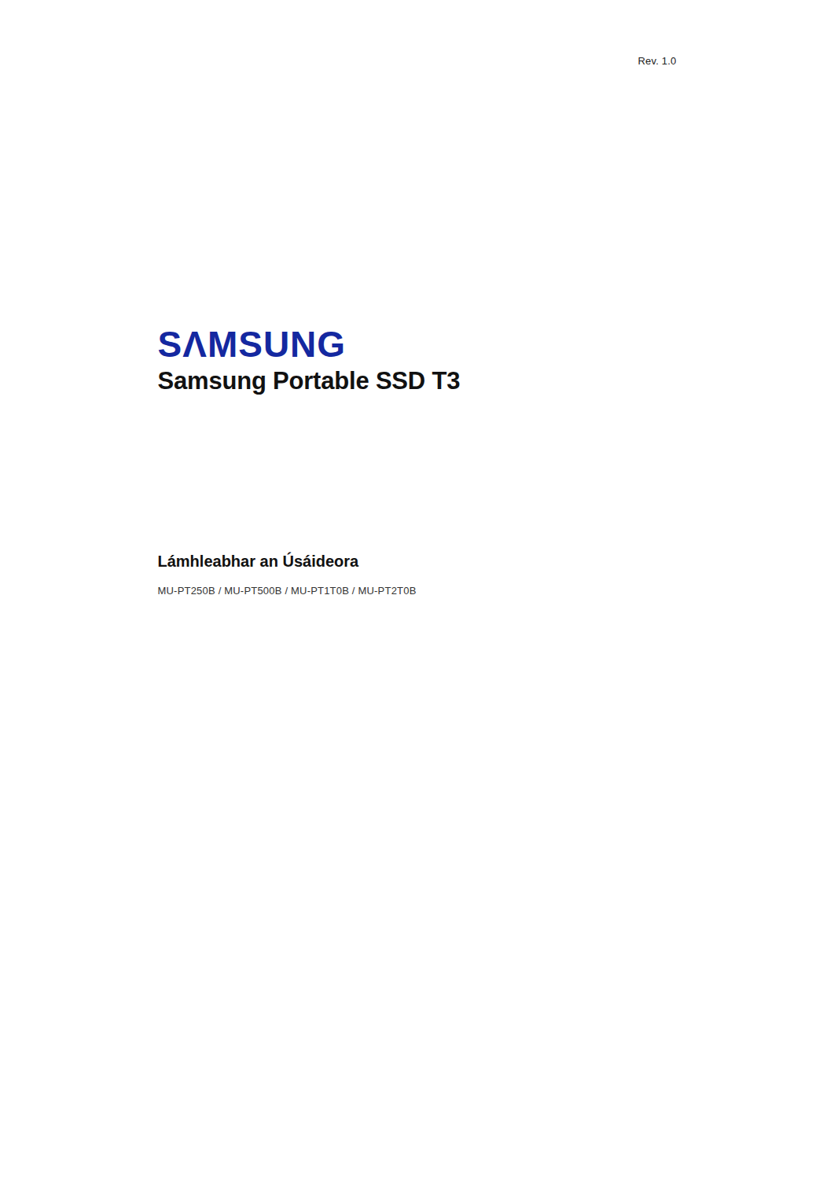Rev. 1.0
SΛMSUNG
Samsung Portable SSD T3
Lámhleabhar an Úsáideora
MU-PT250B / MU-PT500B / MU-PT1T0B / MU-PT2T0B